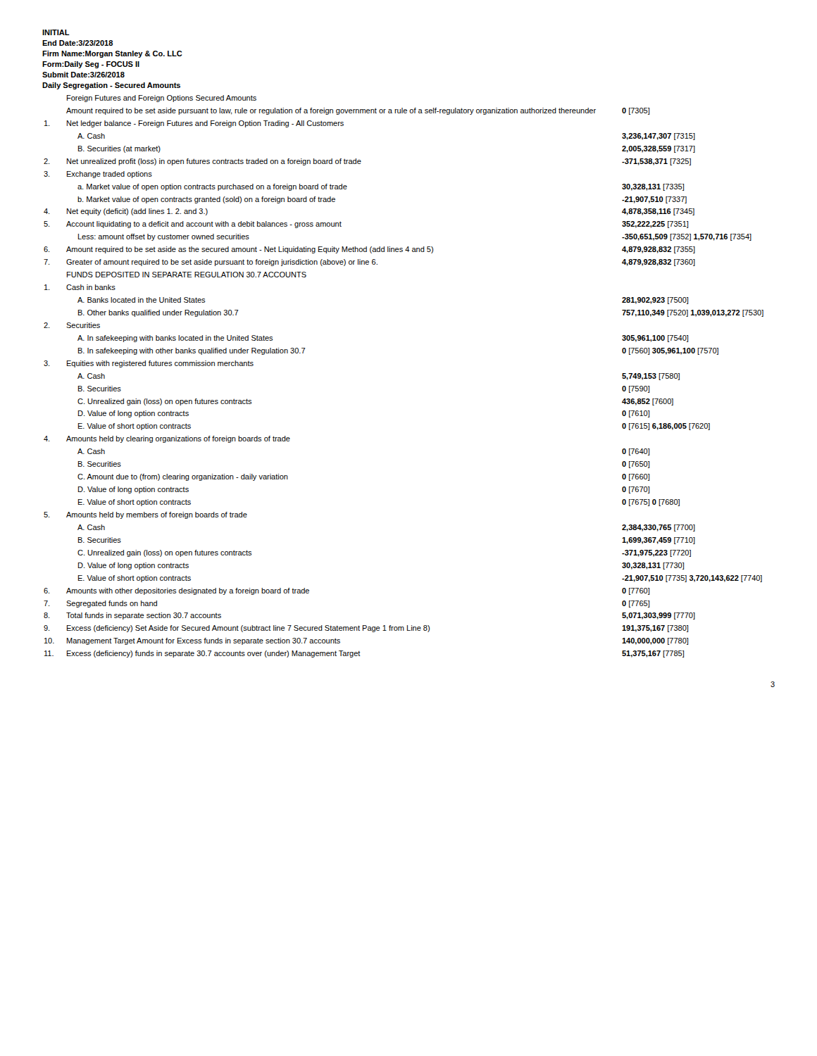INITIAL
End Date:3/23/2018
Firm Name:Morgan Stanley & Co. LLC
Form:Daily Seg - FOCUS II
Submit Date:3/26/2018
Daily Segregation - Secured Amounts
| | Foreign Futures and Foreign Options Secured Amounts | |
| | Amount required to be set aside pursuant to law, rule or regulation of a foreign government or a rule of a self-regulatory organization authorized thereunder | 0 [7305] |
| 1. | Net ledger balance - Foreign Futures and Foreign Option Trading - All Customers | |
| | A. Cash | 3,236,147,307 [7315] |
| | B. Securities (at market) | 2,005,328,559 [7317] |
| 2. | Net unrealized profit (loss) in open futures contracts traded on a foreign board of trade | -371,538,371 [7325] |
| 3. | Exchange traded options | |
| | a. Market value of open option contracts purchased on a foreign board of trade | 30,328,131 [7335] |
| | b. Market value of open contracts granted (sold) on a foreign board of trade | -21,907,510 [7337] |
| 4. | Net equity (deficit) (add lines 1. 2. and 3.) | 4,878,358,116 [7345] |
| 5. | Account liquidating to a deficit and account with a debit balances - gross amount | 352,222,225 [7351] |
| | Less: amount offset by customer owned securities | -350,651,509 [7352] 1,570,716 [7354] |
| 6. | Amount required to be set aside as the secured amount - Net Liquidating Equity Method (add lines 4 and 5) | 4,879,928,832 [7355] |
| 7. | Greater of amount required to be set aside pursuant to foreign jurisdiction (above) or line 6. | 4,879,928,832 [7360] |
| | FUNDS DEPOSITED IN SEPARATE REGULATION 30.7 ACCOUNTS | |
| 1. | Cash in banks | |
| | A. Banks located in the United States | 281,902,923 [7500] |
| | B. Other banks qualified under Regulation 30.7 | 757,110,349 [7520] 1,039,013,272 [7530] |
| 2. | Securities | |
| | A. In safekeeping with banks located in the United States | 305,961,100 [7540] |
| | B. In safekeeping with other banks qualified under Regulation 30.7 | 0 [7560] 305,961,100 [7570] |
| 3. | Equities with registered futures commission merchants | |
| | A. Cash | 5,749,153 [7580] |
| | B. Securities | 0 [7590] |
| | C. Unrealized gain (loss) on open futures contracts | 436,852 [7600] |
| | D. Value of long option contracts | 0 [7610] |
| | E. Value of short option contracts | 0 [7615] 6,186,005 [7620] |
| 4. | Amounts held by clearing organizations of foreign boards of trade | |
| | A. Cash | 0 [7640] |
| | B. Securities | 0 [7650] |
| | C. Amount due to (from) clearing organization - daily variation | 0 [7660] |
| | D. Value of long option contracts | 0 [7670] |
| | E. Value of short option contracts | 0 [7675] 0 [7680] |
| 5. | Amounts held by members of foreign boards of trade | |
| | A. Cash | 2,384,330,765 [7700] |
| | B. Securities | 1,699,367,459 [7710] |
| | C. Unrealized gain (loss) on open futures contracts | -371,975,223 [7720] |
| | D. Value of long option contracts | 30,328,131 [7730] |
| | E. Value of short option contracts | -21,907,510 [7735] 3,720,143,622 [7740] |
| 6. | Amounts with other depositories designated by a foreign board of trade | 0 [7760] |
| 7. | Segregated funds on hand | 0 [7765] |
| 8. | Total funds in separate section 30.7 accounts | 5,071,303,999 [7770] |
| 9. | Excess (deficiency) Set Aside for Secured Amount (subtract line 7 Secured Statement Page 1 from Line 8) | 191,375,167 [7380] |
| 10. | Management Target Amount for Excess funds in separate section 30.7 accounts | 140,000,000 [7780] |
| 11. | Excess (deficiency) funds in separate 30.7 accounts over (under) Management Target | 51,375,167 [7785] |
3